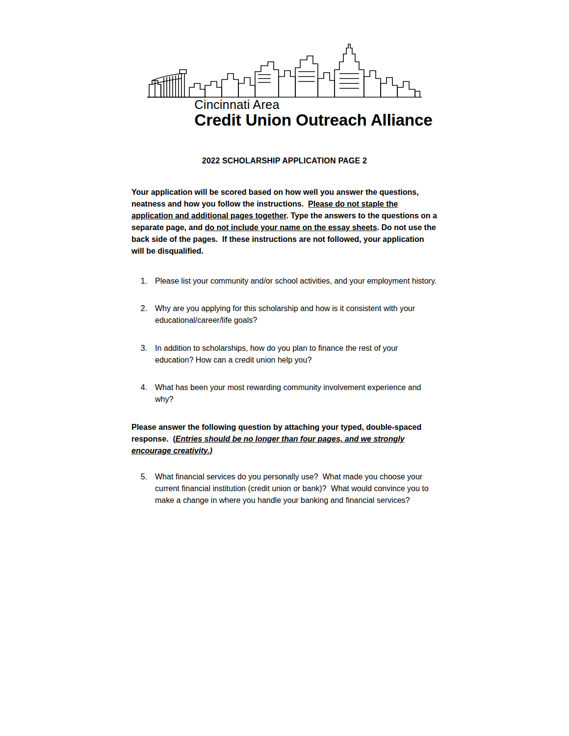Cincinnati Area
Credit Union Outreach Alliance
2022 SCHOLARSHIP APPLICATION PAGE 2
Your application will be scored based on how well you answer the questions, neatness and how you follow the instructions. Please do not staple the application and additional pages together. Type the answers to the questions on a separate page, and do not include your name on the essay sheets. Do not use the back side of the pages. If these instructions are not followed, your application will be disqualified.
Please list your community and/or school activities, and your employment history.
Why are you applying for this scholarship and how is it consistent with your educational/career/life goals?
In addition to scholarships, how do you plan to finance the rest of your education? How can a credit union help you?
What has been your most rewarding community involvement experience and why?
Please answer the following question by attaching your typed, double-spaced response. (Entries should be no longer than four pages, and we strongly encourage creativity.)
What financial services do you personally use? What made you choose your current financial institution (credit union or bank)? What would convince you to make a change in where you handle your banking and financial services?